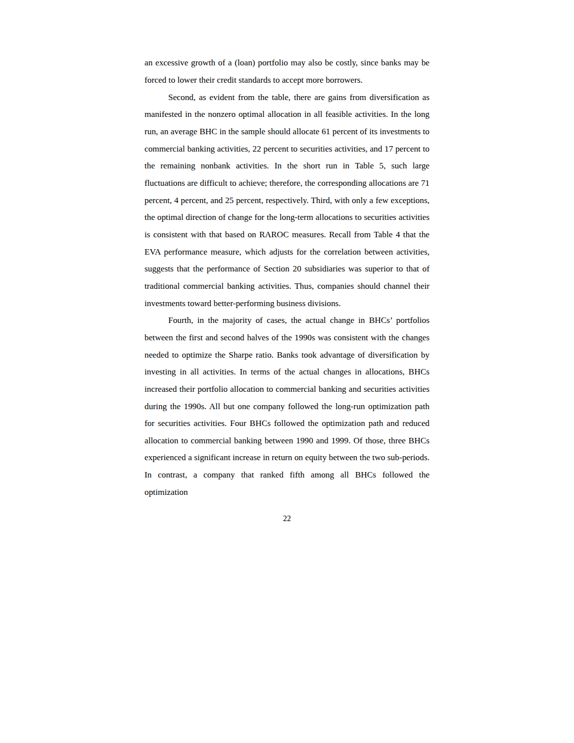an excessive growth of a (loan) portfolio may also be costly, since banks may be forced to lower their credit standards to accept more borrowers.
Second, as evident from the table, there are gains from diversification as manifested in the nonzero optimal allocation in all feasible activities. In the long run, an average BHC in the sample should allocate 61 percent of its investments to commercial banking activities, 22 percent to securities activities, and 17 percent to the remaining nonbank activities. In the short run in Table 5, such large fluctuations are difficult to achieve; therefore, the corresponding allocations are 71 percent, 4 percent, and 25 percent, respectively. Third, with only a few exceptions, the optimal direction of change for the long-term allocations to securities activities is consistent with that based on RAROC measures. Recall from Table 4 that the EVA performance measure, which adjusts for the correlation between activities, suggests that the performance of Section 20 subsidiaries was superior to that of traditional commercial banking activities. Thus, companies should channel their investments toward better-performing business divisions.
Fourth, in the majority of cases, the actual change in BHCs’ portfolios between the first and second halves of the 1990s was consistent with the changes needed to optimize the Sharpe ratio. Banks took advantage of diversification by investing in all activities. In terms of the actual changes in allocations, BHCs increased their portfolio allocation to commercial banking and securities activities during the 1990s. All but one company followed the long-run optimization path for securities activities. Four BHCs followed the optimization path and reduced allocation to commercial banking between 1990 and 1999. Of those, three BHCs experienced a significant increase in return on equity between the two sub-periods. In contrast, a company that ranked fifth among all BHCs followed the optimization
22